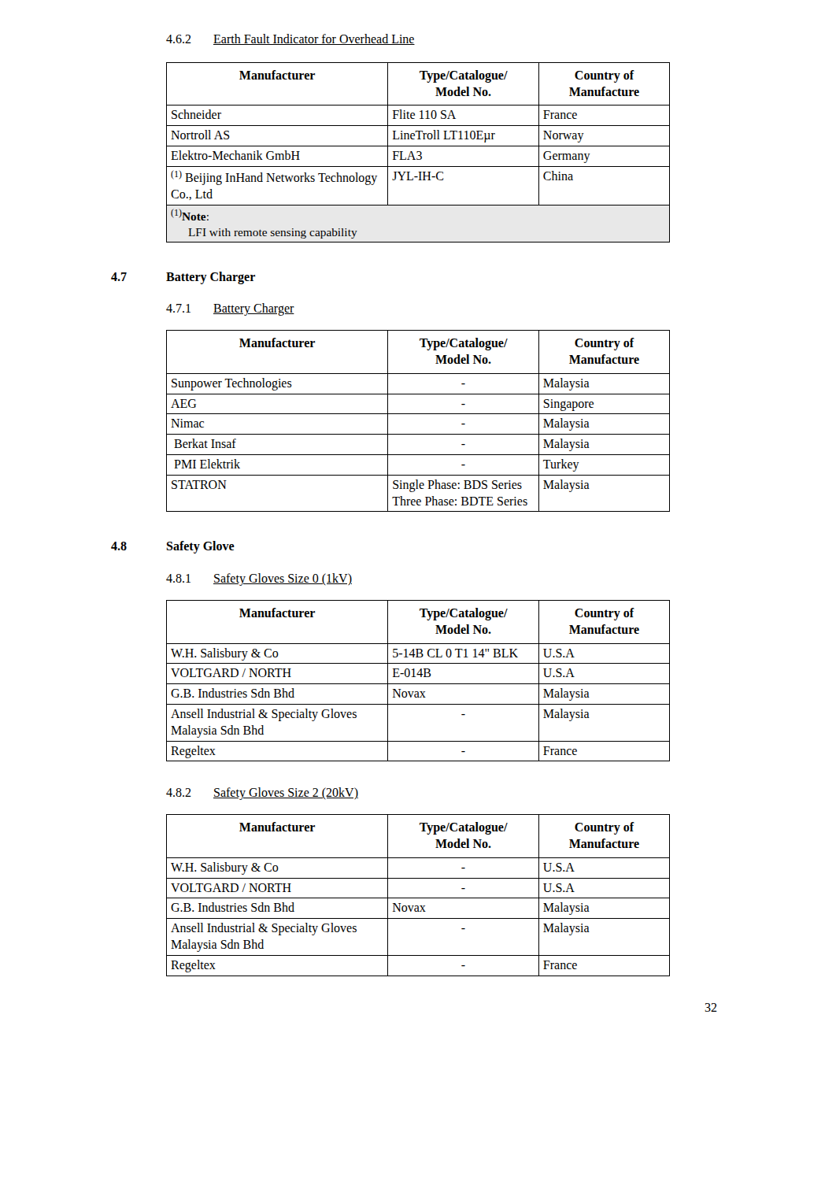4.6.2 Earth Fault Indicator for Overhead Line
| Manufacturer | Type/Catalogue/ Model No. | Country of Manufacture |
| --- | --- | --- |
| Schneider | Flite 110 SA | France |
| Nortroll AS | LineTroll LT110Eµr | Norway |
| Elektro-Mechanik GmbH | FLA3 | Germany |
| (1) Beijing InHand Networks Technology Co., Ltd | JYL-IH-C | China |
| (1) Note : LFI with remote sensing capability |
4.7 Battery Charger
4.7.1 Battery Charger
| Manufacturer | Type/Catalogue/ Model No. | Country of Manufacture |
| --- | --- | --- |
| Sunpower Technologies | - | Malaysia |
| AEG | - | Singapore |
| Nimac | - | Malaysia |
| Berkat Insaf | - | Malaysia |
| PMI Elektrik | - | Turkey |
| STATRON | Single Phase: BDS Series Three Phase: BDTE Series | Malaysia |
4.8 Safety Glove
4.8.1 Safety Gloves Size 0 (1kV)
| Manufacturer | Type/Catalogue/ Model No. | Country of Manufacture |
| --- | --- | --- |
| W.H. Salisbury & Co | 5-14B CL 0 T1 14" BLK | U.S.A |
| VOLTGARD / NORTH | E-014B | U.S.A |
| G.B. Industries Sdn Bhd | Novax | Malaysia |
| Ansell Industrial & Specialty Gloves Malaysia Sdn Bhd | - | Malaysia |
| Regeltex | - | France |
4.8.2 Safety Gloves Size 2 (20kV)
| Manufacturer | Type/Catalogue/ Model No. | Country of Manufacture |
| --- | --- | --- |
| W.H. Salisbury & Co | - | U.S.A |
| VOLTGARD / NORTH | - | U.S.A |
| G.B. Industries Sdn Bhd | Novax | Malaysia |
| Ansell Industrial & Specialty Gloves Malaysia Sdn Bhd | - | Malaysia |
| Regeltex | - | France |
32